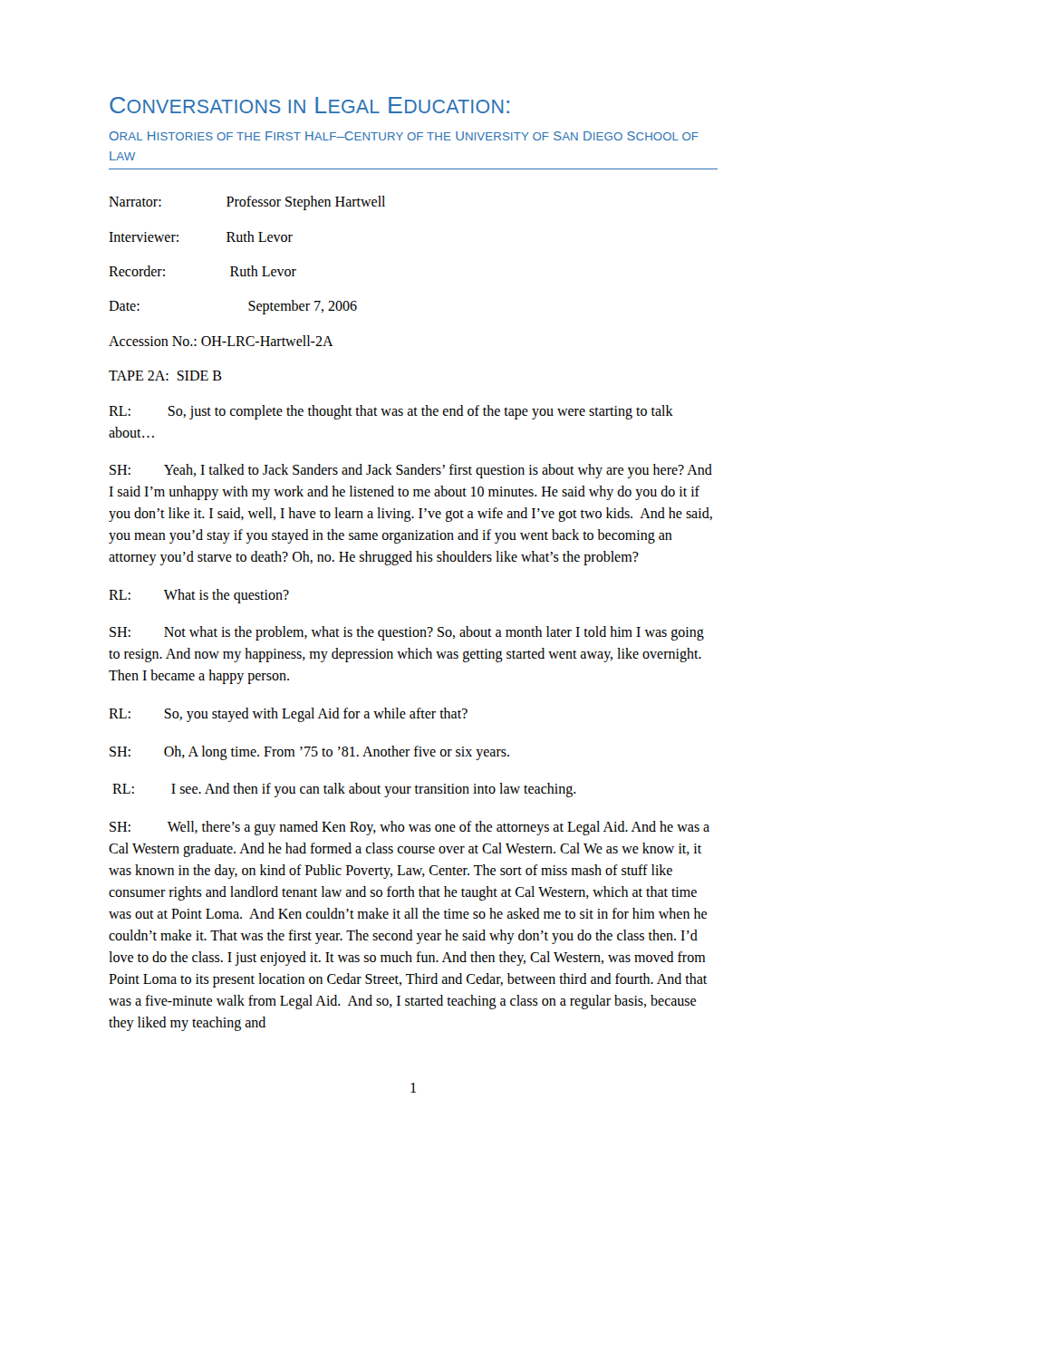CONVERSATIONS IN LEGAL EDUCATION:
ORAL HISTORIES OF THE FIRST HALF–CENTURY OF THE UNIVERSITY OF SAN DIEGO SCHOOL OF LAW
Narrator: Professor Stephen Hartwell
Interviewer: Ruth Levor
Recorder: Ruth Levor
Date: September 7, 2006
Accession No.: OH-LRC-Hartwell-2A
TAPE 2A: SIDE B
RL: So, just to complete the thought that was at the end of the tape you were starting to talk about…
SH: Yeah, I talked to Jack Sanders and Jack Sanders’ first question is about why are you here? And I said I’m unhappy with my work and he listened to me about 10 minutes. He said why do you do it if you don’t like it. I said, well, I have to learn a living. I’ve got a wife and I’ve got two kids. And he said, you mean you’d stay if you stayed in the same organization and if you went back to becoming an attorney you’d starve to death? Oh, no. He shrugged his shoulders like what’s the problem?
RL: What is the question?
SH: Not what is the problem, what is the question? So, about a month later I told him I was going to resign. And now my happiness, my depression which was getting started went away, like overnight. Then I became a happy person.
RL: So, you stayed with Legal Aid for a while after that?
SH: Oh, A long time. From ’75 to ’81. Another five or six years.
RL: I see. And then if you can talk about your transition into law teaching.
SH: Well, there’s a guy named Ken Roy, who was one of the attorneys at Legal Aid. And he was a Cal Western graduate. And he had formed a class course over at Cal Western. Cal We as we know it, it was known in the day, on kind of Public Poverty, Law, Center. The sort of miss mash of stuff like consumer rights and landlord tenant law and so forth that he taught at Cal Western, which at that time was out at Point Loma. And Ken couldn’t make it all the time so he asked me to sit in for him when he couldn’t make it. That was the first year. The second year he said why don’t you do the class then. I’d love to do the class. I just enjoyed it. It was so much fun. And then they, Cal Western, was moved from Point Loma to its present location on Cedar Street, Third and Cedar, between third and fourth. And that was a five-minute walk from Legal Aid. And so, I started teaching a class on a regular basis, because they liked my teaching and
1